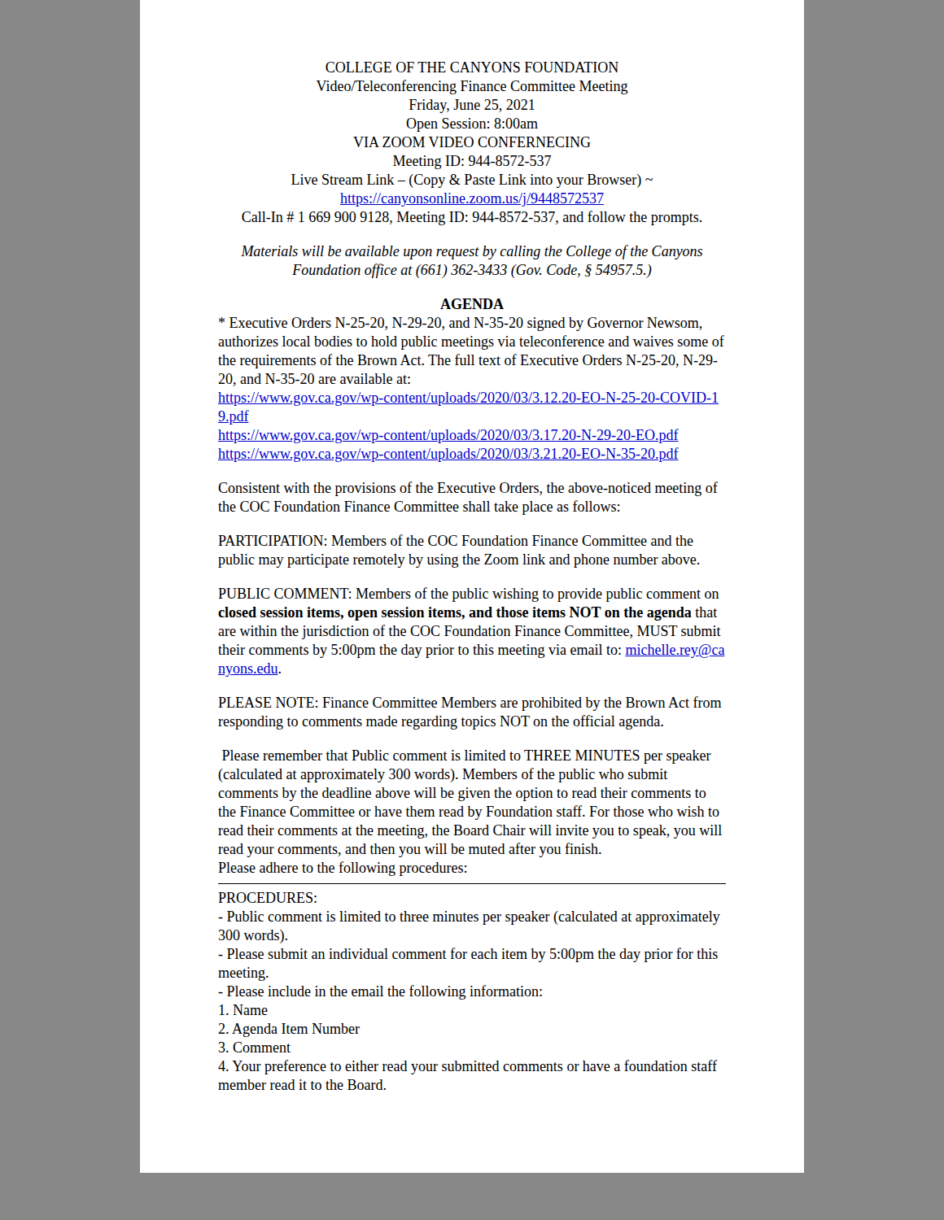COLLEGE OF THE CANYONS FOUNDATION
Video/Teleconferencing Finance Committee Meeting
Friday, June 25, 2021
Open Session: 8:00am
VIA ZOOM VIDEO CONFERNECING
Meeting ID: 944-8572-537
Live Stream Link – (Copy & Paste Link into your Browser) ~
https://canyonsonline.zoom.us/j/9448572537
Call-In # 1 669 900 9128, Meeting ID: 944-8572-537, and follow the prompts.
Materials will be available upon request by calling the College of the Canyons Foundation office at (661) 362-3433 (Gov. Code, § 54957.5.)
AGENDA
* Executive Orders N-25-20, N-29-20, and N-35-20 signed by Governor Newsom, authorizes local bodies to hold public meetings via teleconference and waives some of the requirements of the Brown Act. The full text of Executive Orders N-25-20, N-29-20, and N-35-20 are available at:
https://www.gov.ca.gov/wp-content/uploads/2020/03/3.12.20-EO-N-25-20-COVID-19.pdf
https://www.gov.ca.gov/wp-content/uploads/2020/03/3.17.20-N-29-20-EO.pdf
https://www.gov.ca.gov/wp-content/uploads/2020/03/3.21.20-EO-N-35-20.pdf
Consistent with the provisions of the Executive Orders, the above-noticed meeting of the COC Foundation Finance Committee shall take place as follows:
PARTICIPATION: Members of the COC Foundation Finance Committee and the public may participate remotely by using the Zoom link and phone number above.
PUBLIC COMMENT: Members of the public wishing to provide public comment on closed session items, open session items, and those items NOT on the agenda that are within the jurisdiction of the COC Foundation Finance Committee, MUST submit their comments by 5:00pm the day prior to this meeting via email to: michelle.rey@canyons.edu.
PLEASE NOTE: Finance Committee Members are prohibited by the Brown Act from responding to comments made regarding topics NOT on the official agenda.
Please remember that Public comment is limited to THREE MINUTES per speaker (calculated at approximately 300 words). Members of the public who submit comments by the deadline above will be given the option to read their comments to the Finance Committee or have them read by Foundation staff. For those who wish to read their comments at the meeting, the Board Chair will invite you to speak, you will read your comments, and then you will be muted after you finish.
Please adhere to the following procedures:
PROCEDURES:
- Public comment is limited to three minutes per speaker (calculated at approximately 300 words).
- Please submit an individual comment for each item by 5:00pm the day prior for this meeting.
- Please include in the email the following information:
1. Name
2. Agenda Item Number
3. Comment
4. Your preference to either read your submitted comments or have a foundation staff member read it to the Board.